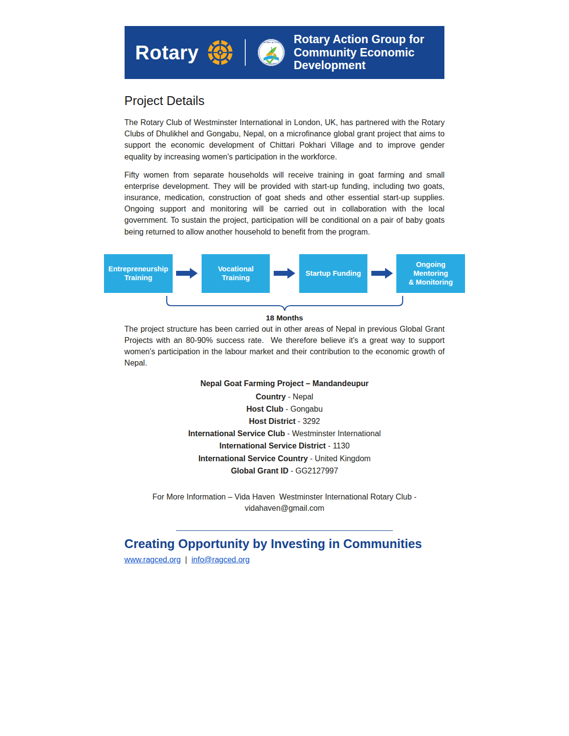Rotary
ROTARY ACTION ECONOMIC
Rotary Action Group for
Community Economic Development
Project Details
The Rotary Club of Westminster International in London, UK, has partnered with the Rotary Clubs of Dhulikhel and Gongabu, Nepal, on a microfinance global grant project that aims to support the economic development of Chittari Pokhari Village and to improve gender equality by increasing women's participation in the workforce.
Fifty women from separate households will receive training in goat farming and small enterprise development. They will be provided with start-up funding, including two goats, insurance, medication, construction of goat sheds and other essential start-up supplies. Ongoing support and monitoring will be carried out in collaboration with the local government. To sustain the project, participation will be conditional on a pair of baby goats being returned to allow another household to benefit from the program.
Entrepreneurship
Training
Vocational
Training
Startup Funding
Ongoing
Mentoring
& Monitoring
18 Months
The project structure has been carried out in other areas of Nepal in previous Global Grant Projects with an 80-90% success rate. We therefore believe it's a great way to support women's participation in the labour market and their contribution to the economic growth of Nepal.
Nepal Goat Farming Project – Mandandeupur
Country - Nepal
Host Club - Gongabu
Host District - 3292
International Service Club - Westminster International
International Service District - 1130
International Service Country - United Kingdom
Global Grant ID - GG2127997
For More Information – Vida Haven Westminster International Rotary Club - vidahaven@gmail.com
Creating Opportunity by Investing in Communities
www.ragced.org | info@ragced.org